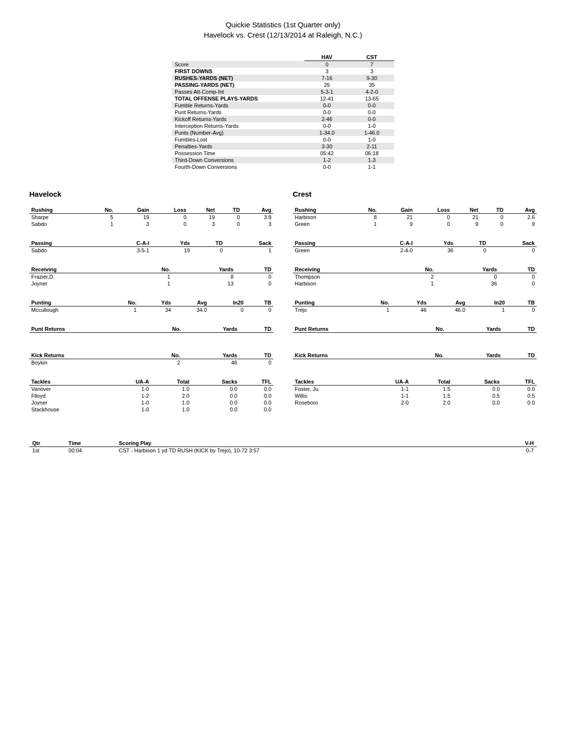Quickie Statistics (1st Quarter only) Havelock vs. Crest (12/13/2014 at Raleigh, N.C.)
| | HAV | CST |
| --- | --- | --- |
| Score | 0 | 7 |
| FIRST DOWNS | 3 | 3 |
| RUSHES-YARDS (NET) | 7-16 | 9-30 |
| PASSING-YARDS (NET) | 25 | 35 |
| Passes Att-Comp-Int | 5-3-1 | 4-2-0 |
| TOTAL OFFENSE PLAYS-YARDS | 12-41 | 13-65 |
| Fumble Returns-Yards | 0-0 | 0-0 |
| Punt Returns-Yards | 0-0 | 0-0 |
| Kickoff Returns-Yards | 2-46 | 0-0 |
| Interception Returns-Yards | 0-0 | 1-0 |
| Punts (Number-Avg) | 1-34.0 | 1-46.0 |
| Fumbles-Lost | 0-0 | 1-0 |
| Penalties-Yards | 3-30 | 2-11 |
| Possession Time | 05:42 | 06:18 |
| Third-Down Conversions | 1-2 | 1-3 |
| Fourth-Down Conversions | 0-0 | 1-1 |
Havelock
| Rushing | No. | Gain | Loss | Net | TD | Avg |
| --- | --- | --- | --- | --- | --- | --- |
| Sharpe | 5 | 19 | 0 | 19 | 0 | 3.8 |
| Sabdo | 1 | 3 | 0 | 3 | 0 | 3 |
| Passing | C-A-I | Yds | TD | Sack |
| --- | --- | --- | --- | --- |
| Sabdo | 3-5-1 | 19 | 0 | 1 |
| Receiving | No. | Yards | TD |
| --- | --- | --- | --- |
| Frazier,D. | 1 | 8 | 0 |
| Joyner | 1 | 13 | 0 |
| Punting | No. | Yds | Avg | In20 | TB |
| --- | --- | --- | --- | --- | --- |
| Mccullough | 1 | 34 | 34.0 | 0 | 0 |
| Punt Returns | No. | Yards | TD |
| --- | --- | --- | --- |
| Kick Returns | No. | Yards | TD |
| --- | --- | --- | --- |
| Boykin | 2 | 46 | 0 |
| Tackles | UA-A | Total | Sacks | TFL |
| --- | --- | --- | --- | --- |
| Vanover | 1-0 | 1.0 | 0.0 | 0.0 |
| Flloyd | 1-2 | 2.0 | 0.0 | 0.0 |
| Joyner | 1-0 | 1.0 | 0.0 | 0.0 |
| Stackhouse | 1-0 | 1.0 | 0.0 | 0.0 |
Crest
| Rushing | No. | Gain | Loss | Net | TD | Avg |
| --- | --- | --- | --- | --- | --- | --- |
| Harbison | 8 | 21 | 0 | 21 | 0 | 2.6 |
| Green | 1 | 9 | 0 | 9 | 0 | 9 |
| Passing | C-A-I | Yds | TD | Sack |
| --- | --- | --- | --- | --- |
| Green | 2-4-0 | 36 | 0 | 0 |
| Receiving | No. | Yards | TD |
| --- | --- | --- | --- |
| Thompson | 2 | 0 | 0 |
| Harbison | 1 | 36 | 0 |
| Punting | No. | Yds | Avg | In20 | TB |
| --- | --- | --- | --- | --- | --- |
| Trejo | 1 | 46 | 46.0 | 1 | 0 |
| Punt Returns | No. | Yards | TD |
| --- | --- | --- | --- |
| Kick Returns | No. | Yards | TD |
| --- | --- | --- | --- |
| Tackles | UA-A | Total | Sacks | TFL |
| --- | --- | --- | --- | --- |
| Foster, Ju. | 1-1 | 1.5 | 0.0 | 0.0 |
| Willis | 1-1 | 1.5 | 0.5 | 0.5 |
| Roseboro | 2-0 | 2.0 | 0.0 | 0.0 |
| Qtr | Time | Scoring Play | V-H |
| --- | --- | --- | --- |
| 1st | 00:04 | CST - Harbison 1 yd TD RUSH (KICK by Trejo), 10-72 3:57 | 0-7 |